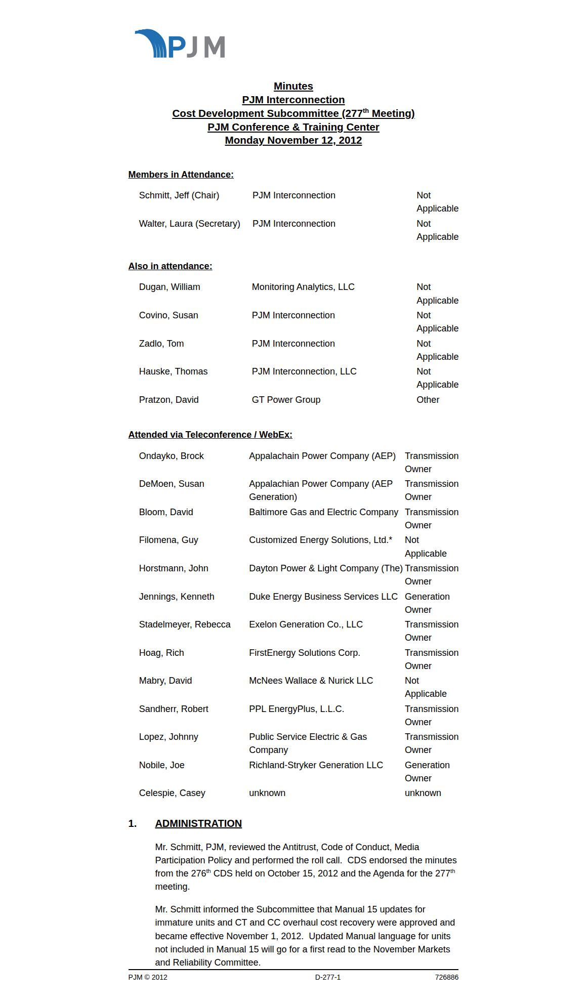Minutes PJM Interconnection Cost Development Subcommittee (277th Meeting) PJM Conference & Training Center Monday November 12, 2012
Members in Attendance:
| Schmitt, Jeff (Chair) | PJM Interconnection | Not Applicable |
| Walter, Laura (Secretary) | PJM Interconnection | Not Applicable |
Also in attendance:
| Dugan, William | Monitoring Analytics, LLC | Not Applicable |
| Covino, Susan | PJM Interconnection | Not Applicable |
| Zadlo, Tom | PJM Interconnection | Not Applicable |
| Hauske, Thomas | PJM Interconnection, LLC | Not Applicable |
| Pratzon, David | GT Power Group | Other |
Attended via Teleconference / WebEx:
| Ondayko, Brock | Appalachain Power Company (AEP) | Transmission Owner |
| DeMoen, Susan | Appalachian Power Company (AEP Generation) | Transmission Owner |
| Bloom, David | Baltimore Gas and Electric Company | Transmission Owner |
| Filomena, Guy | Customized Energy Solutions, Ltd.* | Not Applicable |
| Horstmann, John | Dayton Power & Light Company (The) | Transmission Owner |
| Jennings, Kenneth | Duke Energy Business Services LLC | Generation Owner |
| Stadelmeyer, Rebecca | Exelon Generation Co., LLC | Transmission Owner |
| Hoag, Rich | FirstEnergy Solutions Corp. | Transmission Owner |
| Mabry, David | McNees Wallace & Nurick LLC | Not Applicable |
| Sandherr, Robert | PPL EnergyPlus, L.L.C. | Transmission Owner |
| Lopez, Johnny | Public Service Electric & Gas Company | Transmission Owner |
| Nobile, Joe | Richland-Stryker Generation LLC | Generation Owner |
| Celespie, Casey | unknown | unknown |
1.
ADMINISTRATION
Mr. Schmitt, PJM, reviewed the Antitrust, Code of Conduct, Media Participation Policy and performed the roll call. CDS endorsed the minutes from the 276th CDS held on October 15, 2012 and the Agenda for the 277th meeting.
Mr. Schmitt informed the Subcommittee that Manual 15 updates for immature units and CT and CC overhaul cost recovery were approved and became effective November 1, 2012. Updated Manual language for units not included in Manual 15 will go for a first read to the November Markets and Reliability Committee.
PJM © 2012
D-277-1
726886